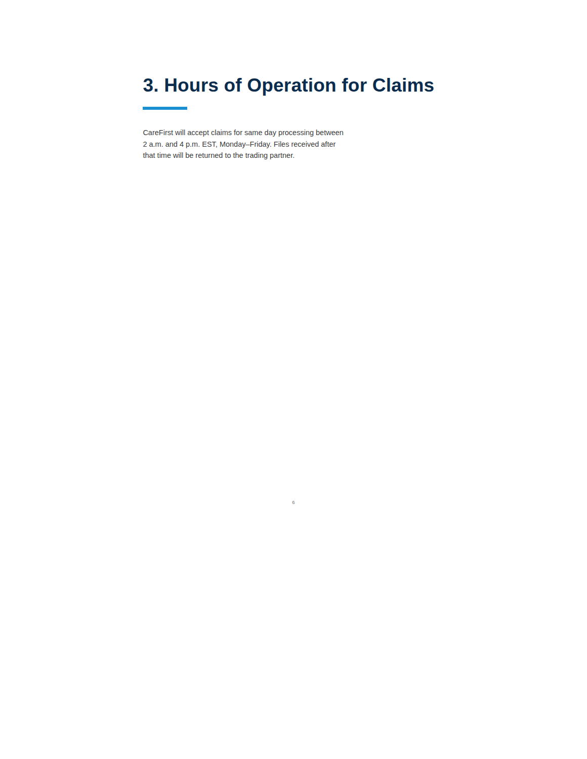3. Hours of Operation for Claims
CareFirst will accept claims for same day processing between 2 a.m. and 4 p.m. EST, Monday–Friday. Files received after that time will be returned to the trading partner.
6